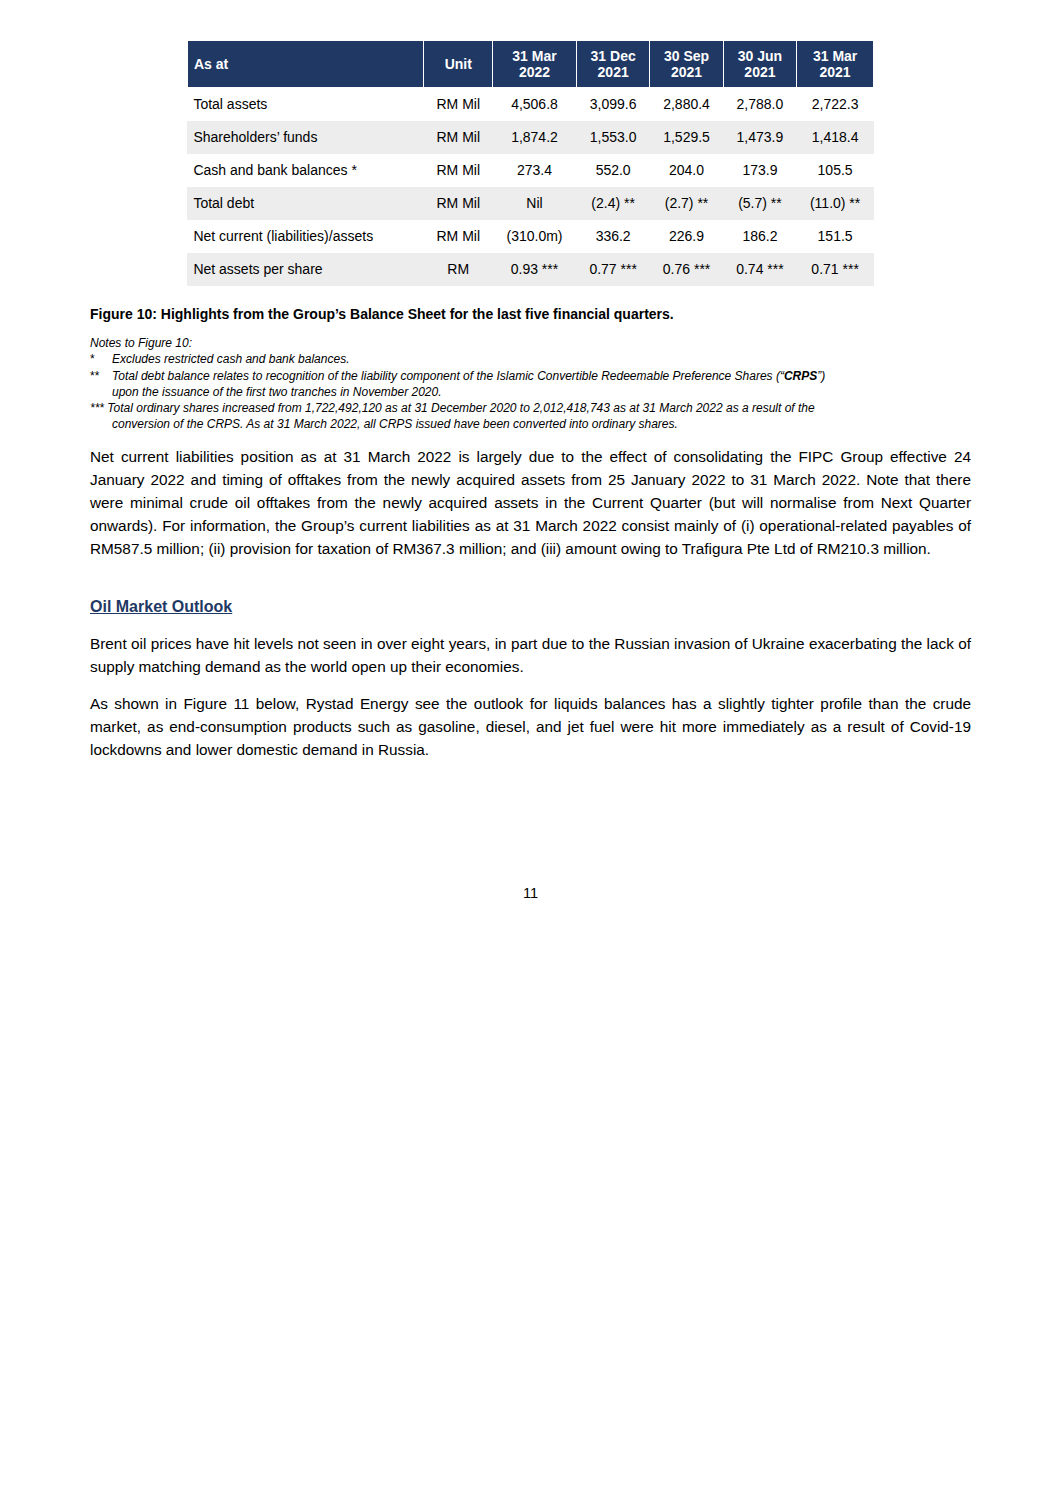| As at | Unit | 31 Mar 2022 | 31 Dec 2021 | 30 Sep 2021 | 30 Jun 2021 | 31 Mar 2021 |
| --- | --- | --- | --- | --- | --- | --- |
| Total assets | RM Mil | 4,506.8 | 3,099.6 | 2,880.4 | 2,788.0 | 2,722.3 |
| Shareholders’ funds | RM Mil | 1,874.2 | 1,553.0 | 1,529.5 | 1,473.9 | 1,418.4 |
| Cash and bank balances * | RM Mil | 273.4 | 552.0 | 204.0 | 173.9 | 105.5 |
| Total debt | RM Mil | Nil | (2.4) ** | (2.7) ** | (5.7) ** | (11.0) ** |
| Net current (liabilities)/assets | RM Mil | (310.0m) | 336.2 | 226.9 | 186.2 | 151.5 |
| Net assets per share | RM | 0.93 *** | 0.77 *** | 0.76 *** | 0.74 *** | 0.71 *** |
Figure 10: Highlights from the Group’s Balance Sheet for the last five financial quarters.
Notes to Figure 10:
*Excludes restricted cash and bank balances.
**Total debt balance relates to recognition of the liability component of the Islamic Convertible Redeemable Preference Shares (“CRPS”)
upon the issuance of the first two tranches in November 2020.
*** Total ordinary shares increased from 1,722,492,120 as at 31 December 2020 to 2,012,418,743 as at 31 March 2022 as a result of the
conversion of the CRPS. As at 31 March 2022, all CRPS issued have been converted into ordinary shares.
Net current liabilities position as at 31 March 2022 is largely due to the effect of consolidating the FIPC Group effective 24 January 2022 and timing of offtakes from the newly acquired assets from 25 January 2022 to 31 March 2022. Note that there were minimal crude oil offtakes from the newly acquired assets in the Current Quarter (but will normalise from Next Quarter onwards). For information, the Group’s current liabilities as at 31 March 2022 consist mainly of (i) operational-related payables of RM587.5 million; (ii) provision for taxation of RM367.3 million; and (iii) amount owing to Trafigura Pte Ltd of RM210.3 million.
Oil Market Outlook
Brent oil prices have hit levels not seen in over eight years, in part due to the Russian invasion of Ukraine exacerbating the lack of supply matching demand as the world open up their economies.
As shown in Figure 11 below, Rystad Energy see the outlook for liquids balances has a slightly tighter profile than the crude market, as end-consumption products such as gasoline, diesel, and jet fuel were hit more immediately as a result of Covid-19 lockdowns and lower domestic demand in Russia.
11